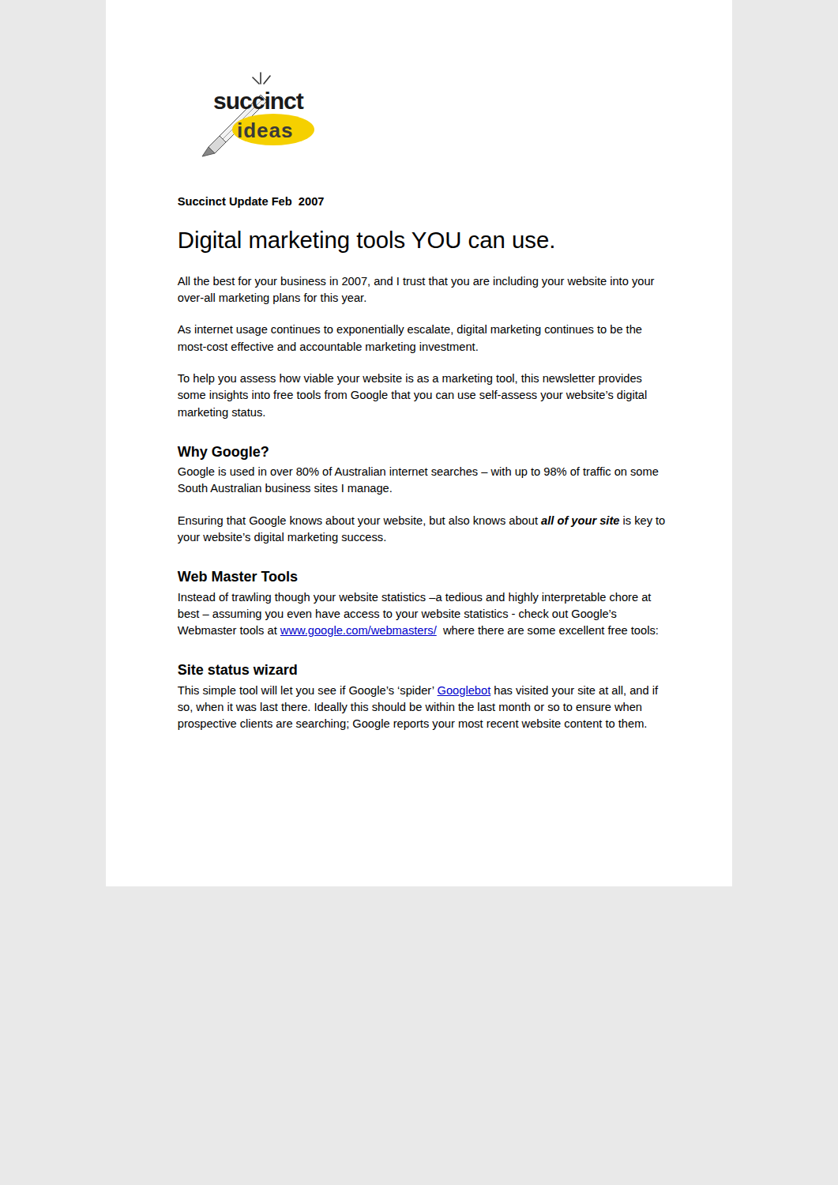succinct ideas succinct ideas
Succinct Update Feb 2007
Digital marketing tools YOU can use.
All the best for your business in 2007, and I trust that you are including your website into your over-all marketing plans for this year.
As internet usage continues to exponentially escalate, digital marketing continues to be the most-cost effective and accountable marketing investment.
To help you assess how viable your website is as a marketing tool, this newsletter provides some insights into free tools from Google that you can use self-assess your website’s digital marketing status.
Why Google?
Google is used in over 80% of Australian internet searches – with up to 98% of traffic on some South Australian business sites I manage.
Ensuring that Google knows about your website, but also knows about all of your site is key to your website’s digital marketing success.
Web Master Tools
Instead of trawling though your website statistics –a tedious and highly interpretable chore at best – assuming you even have access to your website statistics - check out Google’s Webmaster tools at www.google.com/webmasters/ where there are some excellent free tools:
Site status wizard
This simple tool will let you see if Google’s ‘spider’ Googlebot has visited your site at all, and if so, when it was last there. Ideally this should be within the last month or so to ensure when prospective clients are searching; Google reports your most recent website content to them.